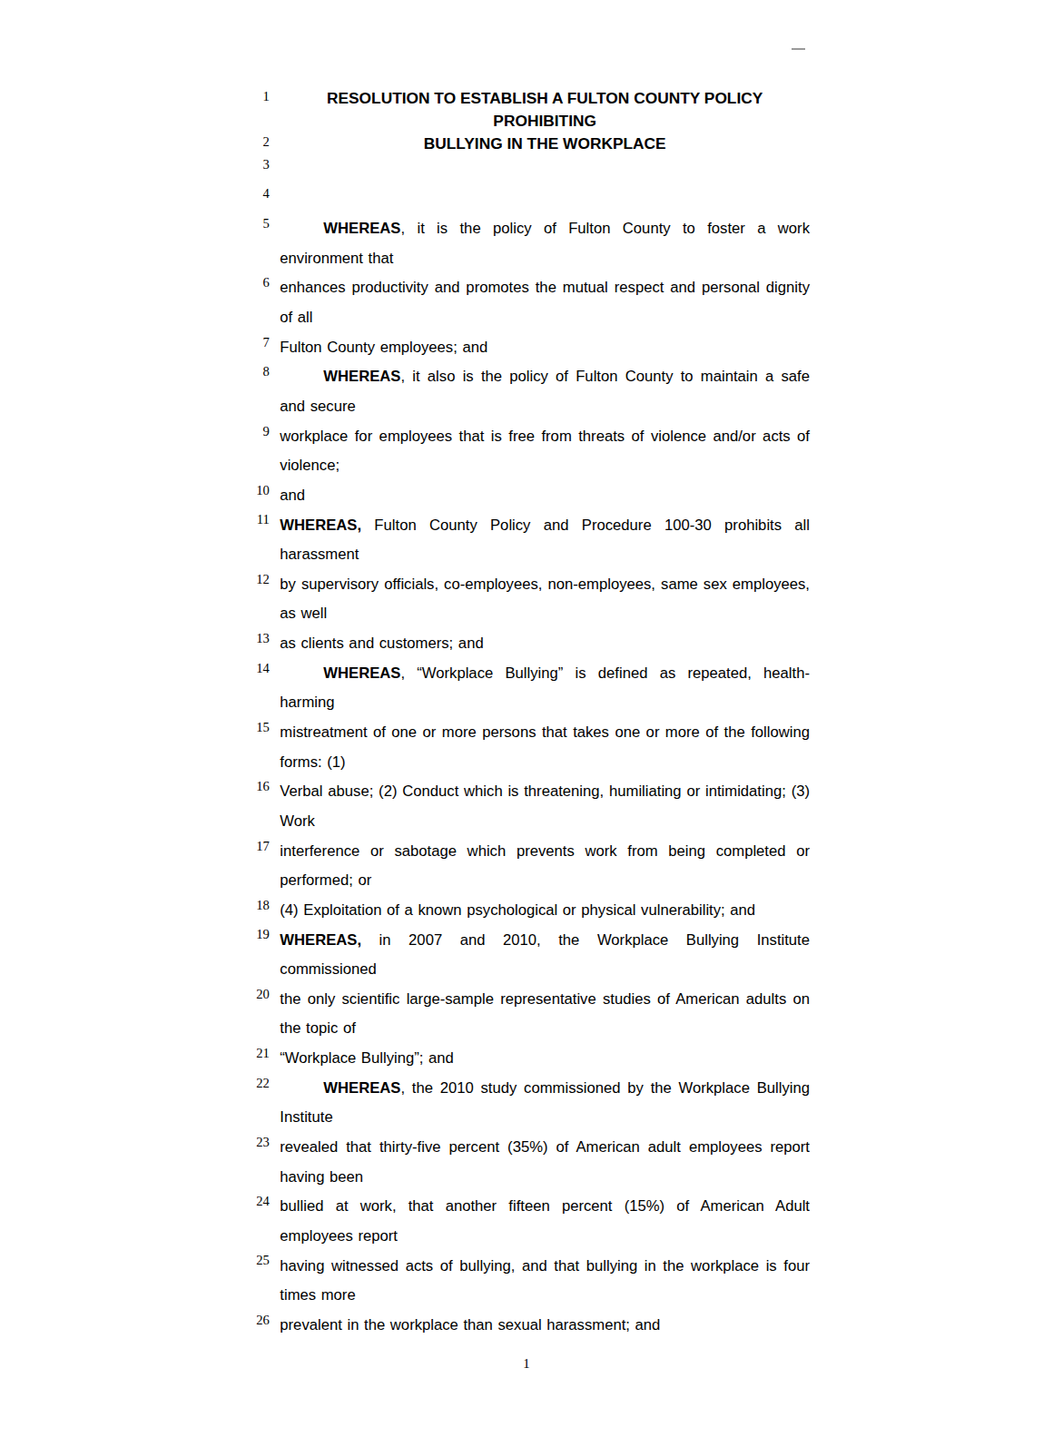Resolution to Establish a Fulton County Policy Prohibiting
Bullying in the Workplace
WHEREAS, it is the policy of Fulton County to foster a work environment that
enhances productivity and promotes the mutual respect and personal dignity of all
Fulton County employees; and
WHEREAS, it also is the policy of Fulton County to maintain a safe and secure
workplace for employees that is free from threats of violence and/or acts of violence;
and
WHEREAS, Fulton County Policy and Procedure 100-30 prohibits all harassment
by supervisory officials, co-employees, non-employees, same sex employees, as well
as clients and customers; and
WHEREAS, “Workplace Bullying” is defined as repeated, health-harming
mistreatment of one or more persons that takes one or more of the following forms: (1)
Verbal abuse; (2) Conduct which is threatening, humiliating or intimidating; (3) Work
interference or sabotage which prevents work from being completed or performed; or
(4) Exploitation of a known psychological or physical vulnerability; and
WHEREAS, in 2007 and 2010, the Workplace Bullying Institute commissioned
the only scientific large-sample representative studies of American adults on the topic of
“Workplace Bullying”; and
WHEREAS, the 2010 study commissioned by the Workplace Bullying Institute
revealed that thirty-five percent (35%) of American adult employees report having been
bullied at work, that another fifteen percent (15%) of American Adult employees report
having witnessed acts of bullying, and that bullying in the workplace is four times more
prevalent in the workplace than sexual harassment; and
1